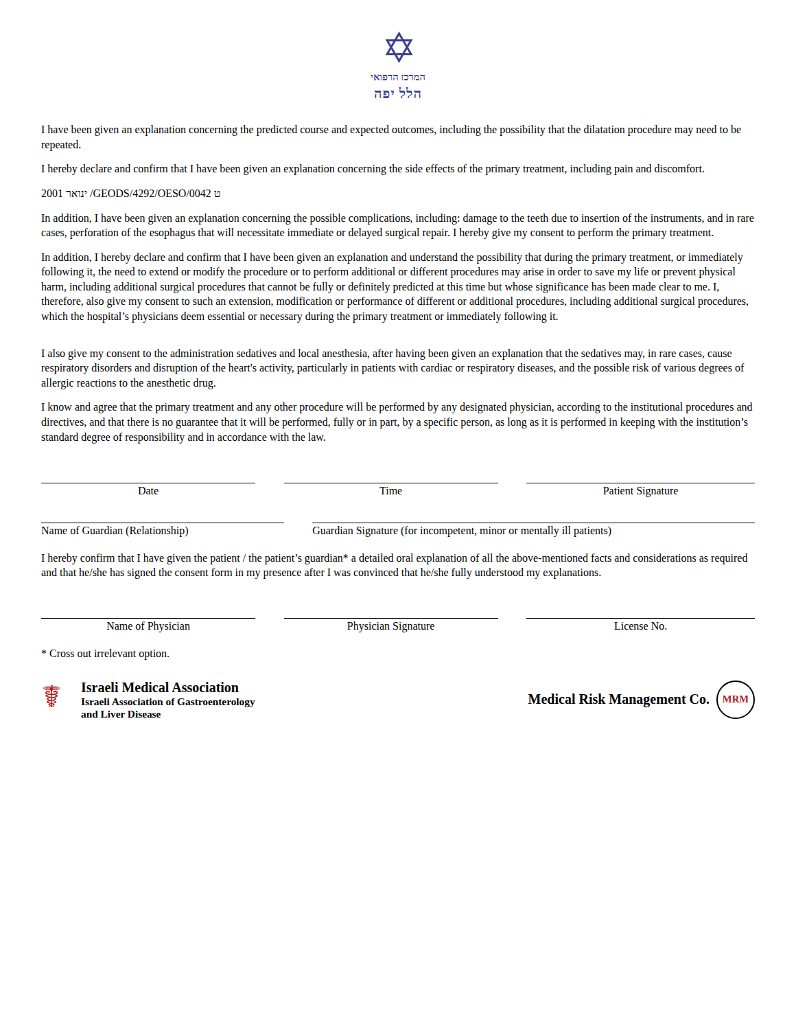✡
המרכז הרפואי
הלל יפה
I have been given an explanation concerning the predicted course and expected outcomes, including the possibility that the dilatation procedure may need to be repeated.
I hereby declare and confirm that I have been given an explanation concerning the side effects of the primary treatment, including pain and discomfort.
2001 ינואר /GEODS/4292/OESO/0042 ט
In addition, I have been given an explanation concerning the possible complications, including: damage to the teeth due to insertion of the instruments, and in rare cases, perforation of the esophagus that will necessitate immediate or delayed surgical repair. I hereby give my consent to perform the primary treatment.
In addition, I hereby declare and confirm that I have been given an explanation and understand the possibility that during the primary treatment, or immediately following it, the need to extend or modify the procedure or to perform additional or different procedures may arise in order to save my life or prevent physical harm, including additional surgical procedures that cannot be fully or definitely predicted at this time but whose significance has been made clear to me. I, therefore, also give my consent to such an extension, modification or performance of different or additional procedures, including additional surgical procedures, which the hospital’s physicians deem essential or necessary during the primary treatment or immediately following it.
I also give my consent to the administration sedatives and local anesthesia, after having been given an explanation that the sedatives may, in rare cases, cause respiratory disorders and disruption of the heart's activity, particularly in patients with cardiac or respiratory diseases, and the possible risk of various degrees of allergic reactions to the anesthetic drug.
I know and agree that the primary treatment and any other procedure will be performed by any designated physician, according to the institutional procedures and directives, and that there is no guarantee that it will be performed, fully or in part, by a specific person, as long as it is performed in keeping with the institution’s standard degree of responsibility and in accordance with the law.
| Date | | Time | | Patient Signature |
| Name of Guardian (Relationship) | | Guardian Signature (for incompetent, minor or mentally ill patients) |
I hereby confirm that I have given the patient / the patient’s guardian* a detailed oral explanation of all the above-mentioned facts and considerations as required and that he/she has signed the consent form in my presence after I was convinced that he/she fully understood my explanations.
| Name of Physician | | Physician Signature | | License No. |
* Cross out irrelevant option.
☤
Israeli Medical Association
Israeli Association of Gastroenterology
and Liver Disease
Medical Risk Management Co.
MRM